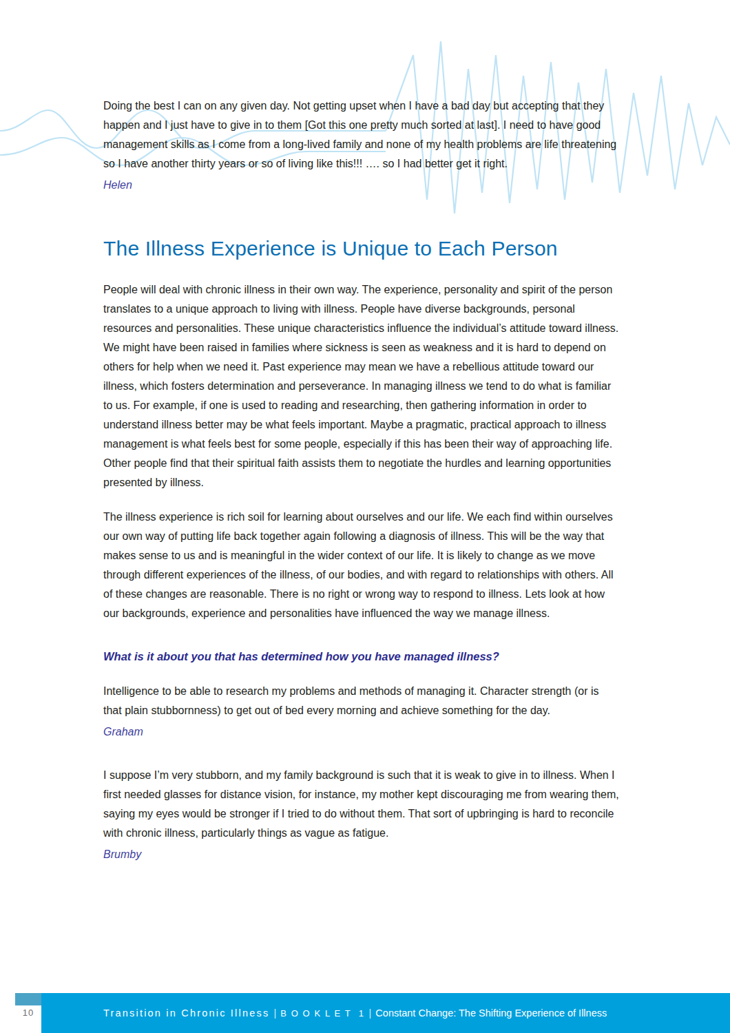Doing the best I can on any given day. Not getting upset when I have a bad day but accepting that they happen and I just have to give in to them [Got this one pretty much sorted at last]. I need to have good management skills as I come from a long-lived family and none of my health problems are life threatening so I have another thirty years or so of living like this!!! …. so I had better get it right.
Helen
The Illness Experience is Unique to Each Person
People will deal with chronic illness in their own way. The experience, personality and spirit of the person translates to a unique approach to living with illness. People have diverse backgrounds, personal resources and personalities. These unique characteristics influence the individual’s attitude toward illness. We might have been raised in families where sickness is seen as weakness and it is hard to depend on others for help when we need it. Past experience may mean we have a rebellious attitude toward our illness, which fosters determination and perseverance. In managing illness we tend to do what is familiar to us. For example, if one is used to reading and researching, then gathering information in order to understand illness better may be what feels important. Maybe a pragmatic, practical approach to illness management is what feels best for some people, especially if this has been their way of approaching life. Other people find that their spiritual faith assists them to negotiate the hurdles and learning opportunities presented by illness.
The illness experience is rich soil for learning about ourselves and our life. We each find within ourselves our own way of putting life back together again following a diagnosis of illness. This will be the way that makes sense to us and is meaningful in the wider context of our life. It is likely to change as we move through different experiences of the illness, of our bodies, and with regard to relationships with others. All of these changes are reasonable. There is no right or wrong way to respond to illness. Lets look at how our backgrounds, experience and personalities have influenced the way we manage illness.
What is it about you that has determined how you have managed illness?
Intelligence to be able to research my problems and methods of managing it. Character strength (or is that plain stubbornness) to get out of bed every morning and achieve something for the day.
Graham
I suppose I’m very stubborn, and my family background is such that it is weak to give in to illness. When I first needed glasses for distance vision, for instance, my mother kept discouraging me from wearing them, saying my eyes would be stronger if I tried to do without them. That sort of upbringing is hard to reconcile with chronic illness, particularly things as vague as fatigue.
Brumby
10
Transition in Chronic Illness|B O O K L E T 1|Constant Change: The Shifting Experience of Illness